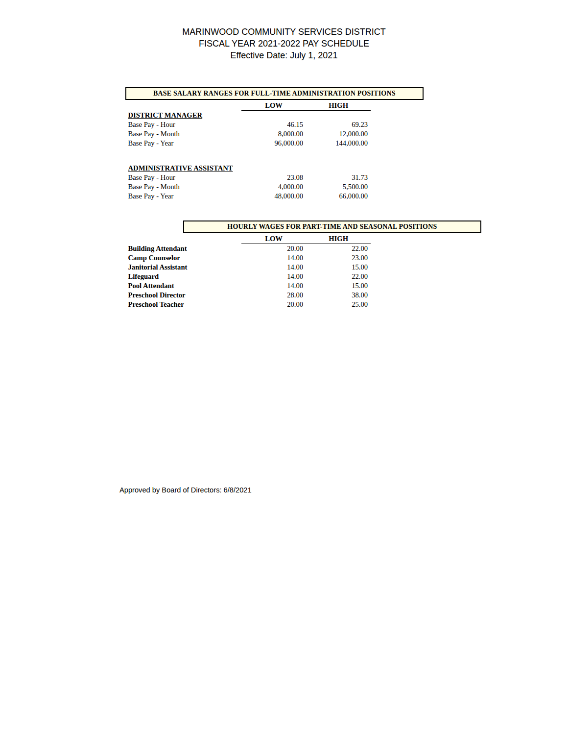MARINWOOD COMMUNITY SERVICES DISTRICT
FISCAL YEAR 2021-2022 PAY SCHEDULE
Effective Date: July 1, 2021
BASE SALARY RANGES FOR FULL-TIME ADMINISTRATION POSITIONS
| | LOW | HIGH |
| DISTRICT MANAGER | | |
| Base Pay - Hour | 46.15 | 69.23 |
| Base Pay - Month | 8,000.00 | 12,000.00 |
| Base Pay - Year | 96,000.00 | 144,000.00 |
| ADMINISTRATIVE ASSISTANT | | |
| Base Pay - Hour | 23.08 | 31.73 |
| Base Pay - Month | 4,000.00 | 5,500.00 |
| Base Pay - Year | 48,000.00 | 66,000.00 |
HOURLY WAGES FOR PART-TIME AND SEASONAL POSITIONS
| | LOW | HIGH |
| Building Attendant | 20.00 | 22.00 |
| Camp Counselor | 14.00 | 23.00 |
| Janitorial Assistant | 14.00 | 15.00 |
| Lifeguard | 14.00 | 22.00 |
| Pool Attendant | 14.00 | 15.00 |
| Preschool Director | 28.00 | 38.00 |
| Preschool Teacher | 20.00 | 25.00 |
Approved by Board of Directors: 6/8/2021